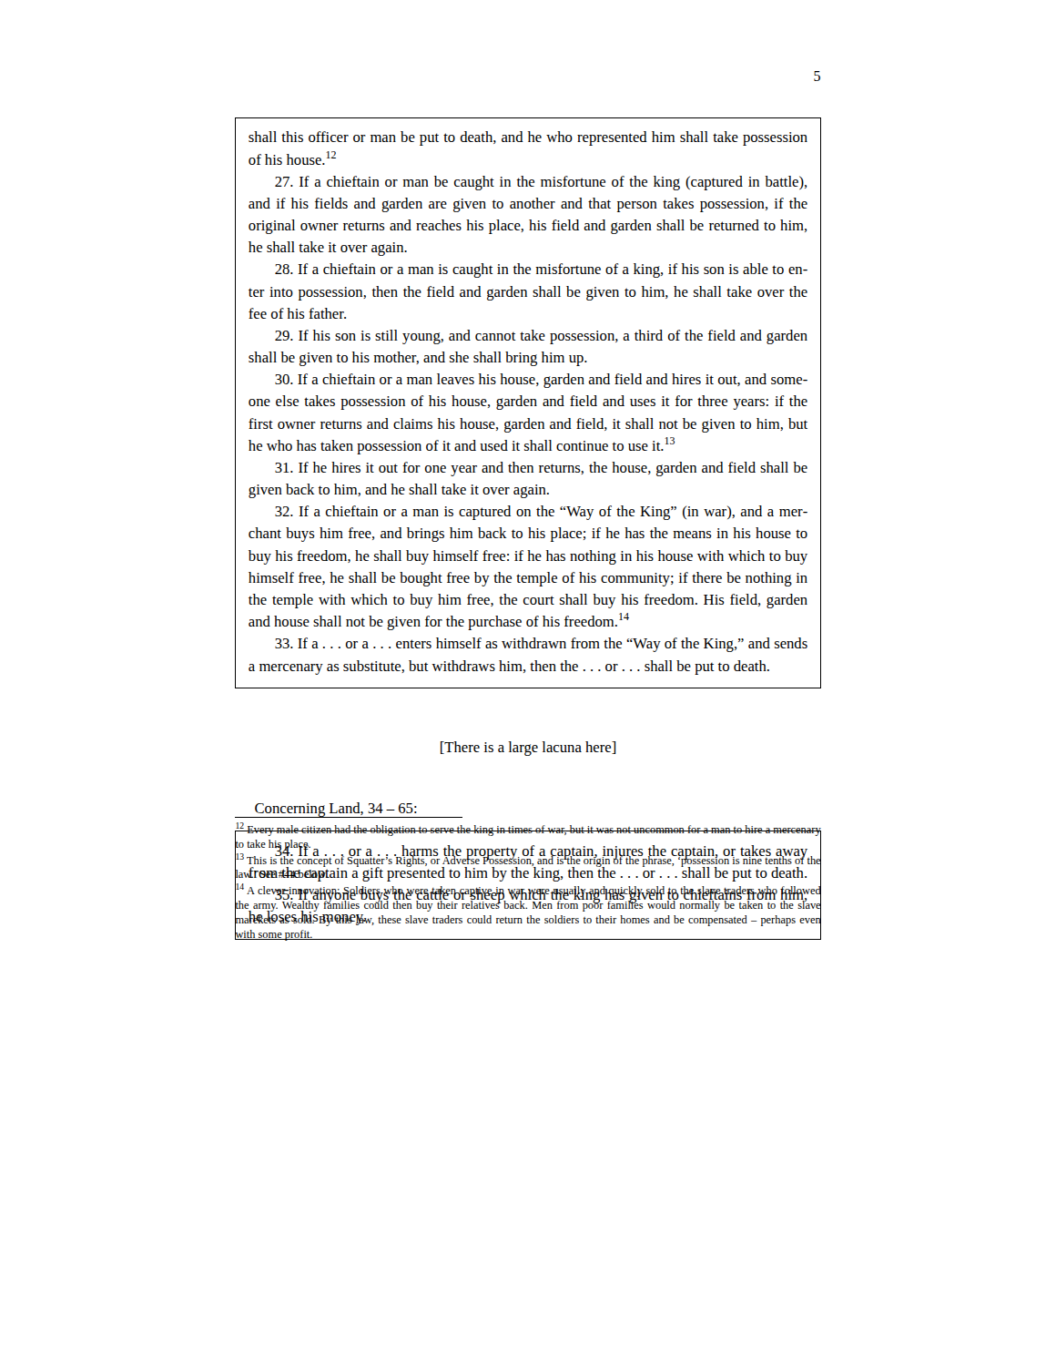5
shall this officer or man be put to death, and he who represented him shall take possession of his house.12
27. If a chieftain or man be caught in the misfortune of the king (captured in battle), and if his fields and garden are given to another and that person takes possession, if the original owner returns and reaches his place, his field and garden shall be returned to him, he shall take it over again.
28. If a chieftain or a man is caught in the misfortune of a king, if his son is able to enter into possession, then the field and garden shall be given to him, he shall take over the fee of his father.
29. If his son is still young, and cannot take possession, a third of the field and garden shall be given to his mother, and she shall bring him up.
30. If a chieftain or a man leaves his house, garden and field and hires it out, and someone else takes possession of his house, garden and field and uses it for three years: if the first owner returns and claims his house, garden and field, it shall not be given to him, but he who has taken possession of it and used it shall continue to use it.13
31. If he hires it out for one year and then returns, the house, garden and field shall be given back to him, and he shall take it over again.
32. If a chieftain or a man is captured on the “Way of the King” (in war), and a merchant buys him free, and brings him back to his place; if he has the means in his house to buy his freedom, he shall buy himself free: if he has nothing in his house with which to buy himself free, he shall be bought free by the temple of his community; if there be nothing in the temple with which to buy him free, the court shall buy his freedom. His field, garden and house shall not be given for the purchase of his freedom.14
33. If a . . . or a . . . enters himself as withdrawn from the “Way of the King,” and sends a mercenary as substitute, but withdraws him, then the . . . or . . . shall be put to death.
[There is a large lacuna here]
Concerning Land, 34 – 65:
34. If a . . . or a . . . harms the property of a captain, injures the captain, or takes away from the captain a gift presented to him by the king, then the . . . or . . . shall be put to death.
35. If anyone buys the cattle or sheep which the king has given to chieftains from him, he loses his money.
12 Every male citizen had the obligation to serve the king in times of war, but it was not uncommon for a man to hire a mercenary to take his place.
13 This is the concept of Squatter’s Rights, or Adverse Possession, and is the origin of the phrase, ‘possession is nine tenths of the law.’ See #44 below.
14 A clever innovation: Soldiers who were taken captive in war were usually and quickly sold to the slave traders who followed the army. Wealthy families could then buy their relatives back. Men from poor families would normally be taken to the slave marekets as sold. By this law, these slave traders could return the soldiers to their homes and be compensated – perhaps even with some profit.